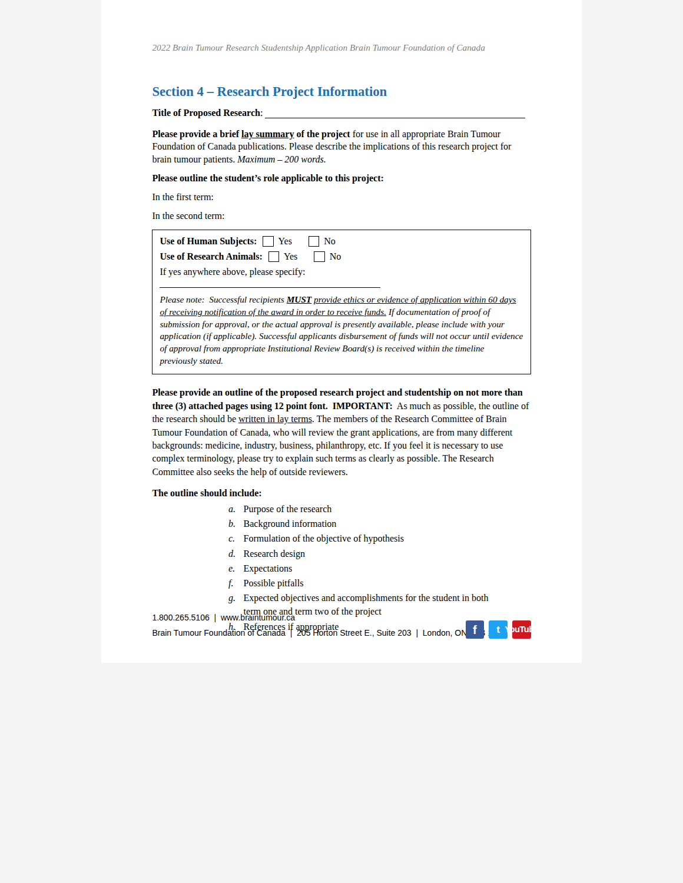2022 Brain Tumour Research Studentship Application Brain Tumour Foundation of Canada
Section 4 – Research Project Information
Title of Proposed Research:
Please provide a brief lay summary of the project for use in all appropriate Brain Tumour Foundation of Canada publications. Please describe the implications of this research project for brain tumour patients. Maximum – 200 words.
Please outline the student’s role applicable to this project:
In the first term:
In the second term:
Use of Human Subjects: Yes No
Use of Research Animals: Yes No
If yes anywhere above, please specify:
Please note: Successful recipients MUST provide ethics or evidence of application within 60 days of receiving notification of the award in order to receive funds. If documentation of proof of submission for approval, or the actual approval is presently available, please include with your application (if applicable). Successful applicants disbursement of funds will not occur until evidence of approval from appropriate Institutional Review Board(s) is received within the timeline previously stated.
Please provide an outline of the proposed research project and studentship on not more than three (3) attached pages using 12 point font. IMPORTANT: As much as possible, the outline of the research should be written in lay terms. The members of the Research Committee of Brain Tumour Foundation of Canada, who will review the grant applications, are from many different backgrounds: medicine, industry, business, philanthropy, etc. If you feel it is necessary to use complex terminology, please try to explain such terms as clearly as possible. The Research Committee also seeks the help of outside reviewers.
The outline should include:
a. Purpose of the research
b. Background information
c. Formulation of the objective of hypothesis
d. Research design
e. Expectations
f. Possible pitfalls
g. Expected objectives and accomplishments for the student in both term one and term two of the project
h. References if appropriate
1.800.265.5106 | www.braintumour.ca
Brain Tumour Foundation of Canada | 205 Horton Street E., Suite 203 | London, ON N6B 1K7
f
t
You Tube